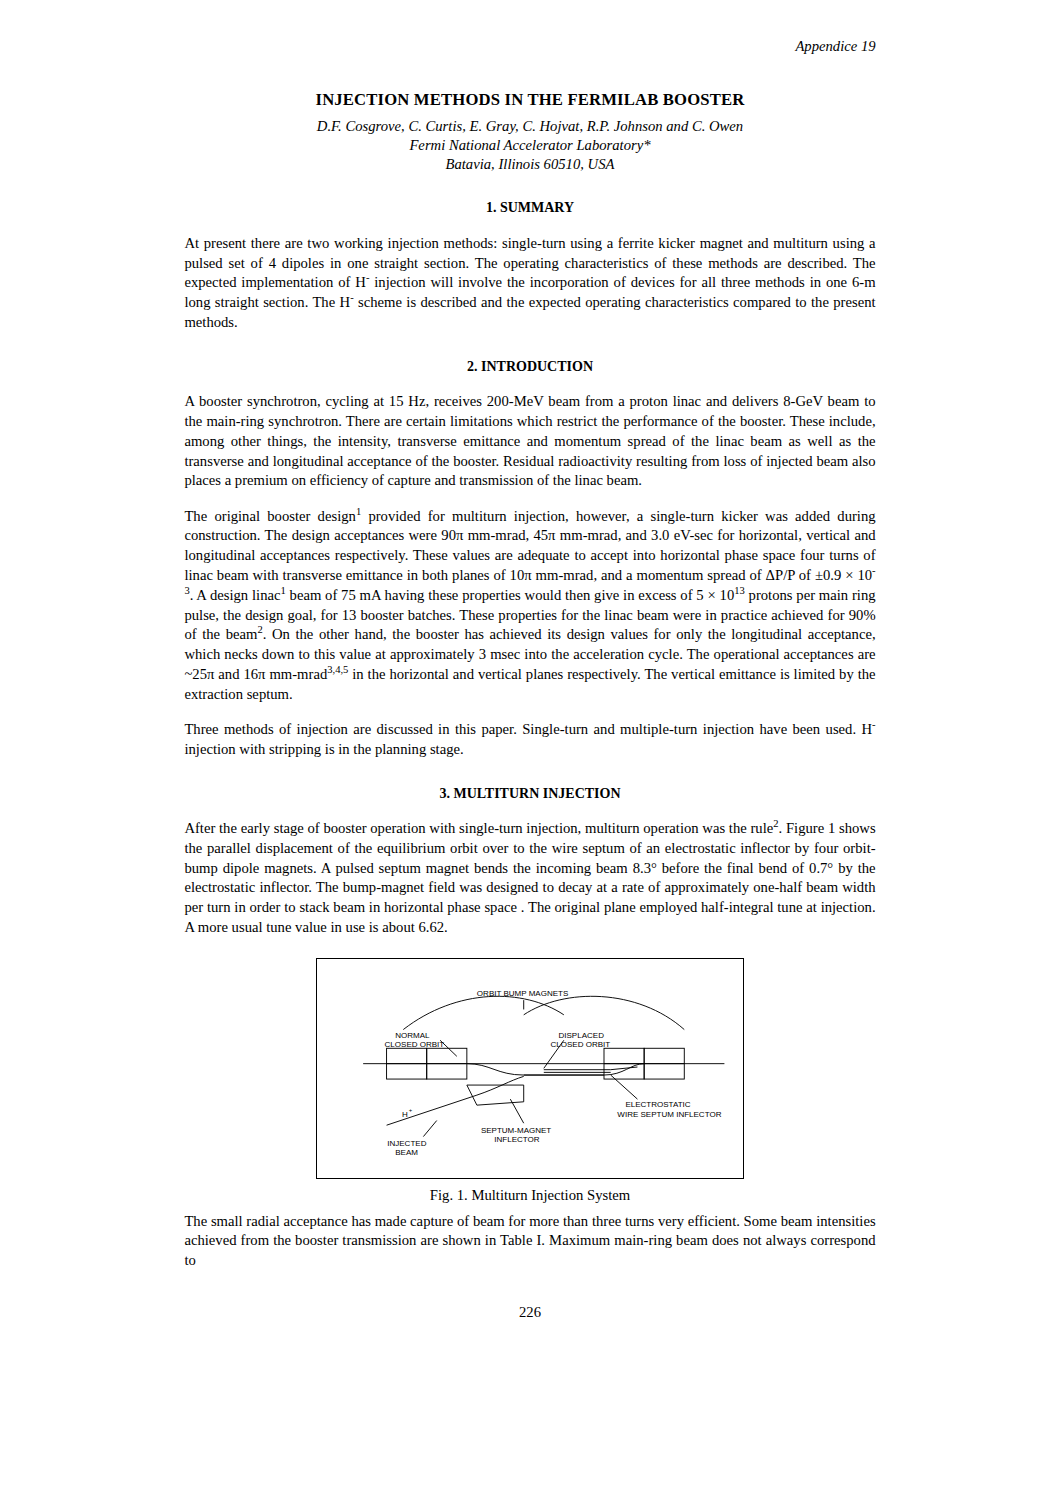Appendice 19
INJECTION METHODS IN THE FERMILAB BOOSTER
D.F. Cosgrove, C. Curtis, E. Gray, C. Hojvat, R.P. Johnson and C. Owen
Fermi National Accelerator Laboratory*
Batavia, Illinois 60510, USA
1. SUMMARY
At present there are two working injection methods: single-turn using a ferrite kicker magnet and multiturn using a pulsed set of 4 dipoles in one straight section. The operating characteristics of these methods are described. The expected implementation of H- injection will involve the incorporation of devices for all three methods in one 6-m long straight section. The H- scheme is described and the expected operating characteristics compared to the present methods.
2. INTRODUCTION
A booster synchrotron, cycling at 15 Hz, receives 200-MeV beam from a proton linac and delivers 8-GeV beam to the main-ring synchrotron. There are certain limitations which restrict the performance of the booster. These include, among other things, the intensity, transverse emittance and momentum spread of the linac beam as well as the transverse and longitudinal acceptance of the booster. Residual radioactivity resulting from loss of injected beam also places a premium on efficiency of capture and transmission of the linac beam.
The original booster design1 provided for multiturn injection, however, a single-turn kicker was added during construction. The design acceptances were 90π mm-mrad, 45π mm-mrad, and 3.0 eV-sec for horizontal, vertical and longitudinal acceptances respectively. These values are adequate to accept into horizontal phase space four turns of linac beam with transverse emittance in both planes of 10π mm-mrad, and a momentum spread of ΔP/P of ±0.9 × 10-3. A design linac1 beam of 75 mA having these properties would then give in excess of 5 × 1013 protons per main ring pulse, the design goal, for 13 booster batches. These properties for the linac beam were in practice achieved for 90% of the beam2. On the other hand, the booster has achieved its design values for only the longitudinal acceptance, which necks down to this value at approximately 3 msec into the acceleration cycle. The operational acceptances are ~25π and 16π mm-mrad3,4,5 in the horizontal and vertical planes respectively. The vertical emittance is limited by the extraction septum.
Three methods of injection are discussed in this paper. Single-turn and multiple-turn injection have been used. H- injection with stripping is in the planning stage.
3. MULTITURN INJECTION
After the early stage of booster operation with single-turn injection, multiturn operation was the rule2. Figure 1 shows the parallel displacement of the equilibrium orbit over to the wire septum of an electrostatic inflector by four orbit-bump dipole magnets. A pulsed septum magnet bends the incoming beam 8.3° before the final bend of 0.7° by the electrostatic inflector. The bump-magnet field was designed to decay at a rate of approximately one-half beam width per turn in order to stack beam in horizontal phase space . The original plane employed half-integral tune at injection. A more usual tune value in use is about 6.62.
ORBIT BUMP MAGNETS NORMAL CLOSED ORBIT DISPLACED CLOSED ORBIT ELECTROSTATIC WIRE SEPTUM INFLECTOR SEPTUM-MAGNET INFLECTOR INJECTED BEAM H +
Fig. 1. Multiturn Injection System
The small radial acceptance has made capture of beam for more than three turns very efficient. Some beam intensities achieved from the booster transmission are shown in Table I. Maximum main-ring beam does not always correspond to
226